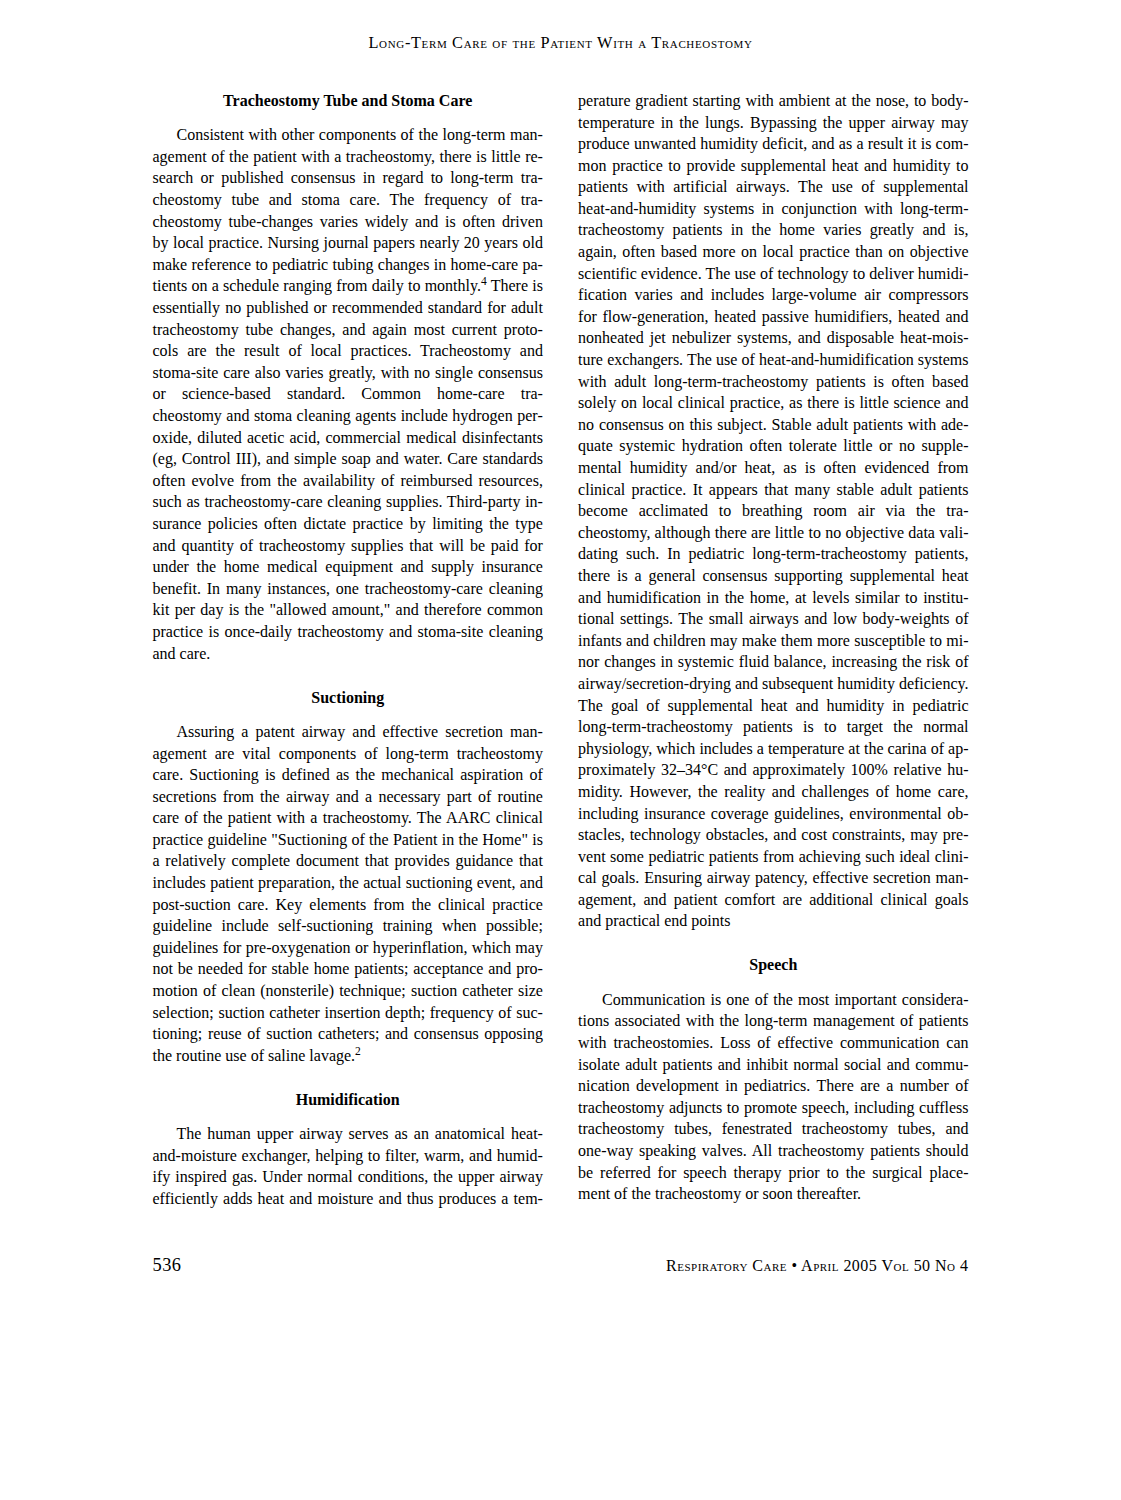Long-Term Care of the Patient With a Tracheostomy
Tracheostomy Tube and Stoma Care
Consistent with other components of the long-term management of the patient with a tracheostomy, there is little research or published consensus in regard to long-term tracheostomy tube and stoma care. The frequency of tracheostomy tube-changes varies widely and is often driven by local practice. Nursing journal papers nearly 20 years old make reference to pediatric tubing changes in home-care patients on a schedule ranging from daily to monthly.4 There is essentially no published or recommended standard for adult tracheostomy tube changes, and again most current protocols are the result of local practices. Tracheostomy and stoma-site care also varies greatly, with no single consensus or science-based standard. Common home-care tracheostomy and stoma cleaning agents include hydrogen peroxide, diluted acetic acid, commercial medical disinfectants (eg, Control III), and simple soap and water. Care standards often evolve from the availability of reimbursed resources, such as tracheostomy-care cleaning supplies. Third-party insurance policies often dictate practice by limiting the type and quantity of tracheostomy supplies that will be paid for under the home medical equipment and supply insurance benefit. In many instances, one tracheostomy-care cleaning kit per day is the "allowed amount," and therefore common practice is once-daily tracheostomy and stoma-site cleaning and care.
Suctioning
Assuring a patent airway and effective secretion management are vital components of long-term tracheostomy care. Suctioning is defined as the mechanical aspiration of secretions from the airway and a necessary part of routine care of the patient with a tracheostomy. The AARC clinical practice guideline "Suctioning of the Patient in the Home" is a relatively complete document that provides guidance that includes patient preparation, the actual suctioning event, and post-suction care. Key elements from the clinical practice guideline include self-suctioning training when possible; guidelines for pre-oxygenation or hyperinflation, which may not be needed for stable home patients; acceptance and promotion of clean (nonsterile) technique; suction catheter size selection; suction catheter insertion depth; frequency of suctioning; reuse of suction catheters; and consensus opposing the routine use of saline lavage.2
Humidification
The human upper airway serves as an anatomical heat-and-moisture exchanger, helping to filter, warm, and humidify inspired gas. Under normal conditions, the upper airway efficiently adds heat and moisture and thus produces a temperature gradient starting with ambient at the nose, to body-temperature in the lungs. Bypassing the upper airway may produce unwanted humidity deficit, and as a result it is common practice to provide supplemental heat and humidity to patients with artificial airways. The use of supplemental heat-and-humidity systems in conjunction with long-term-tracheostomy patients in the home varies greatly and is, again, often based more on local practice than on objective scientific evidence. The use of technology to deliver humidification varies and includes large-volume air compressors for flow-generation, heated passive humidifiers, heated and nonheated jet nebulizer systems, and disposable heat-moisture exchangers. The use of heat-and-humidification systems with adult long-term-tracheostomy patients is often based solely on local clinical practice, as there is little science and no consensus on this subject. Stable adult patients with adequate systemic hydration often tolerate little or no supplemental humidity and/or heat, as is often evidenced from clinical practice. It appears that many stable adult patients become acclimated to breathing room air via the tracheostomy, although there are little to no objective data validating such. In pediatric long-term-tracheostomy patients, there is a general consensus supporting supplemental heat and humidification in the home, at levels similar to institutional settings. The small airways and low body-weights of infants and children may make them more susceptible to minor changes in systemic fluid balance, increasing the risk of airway/secretion-drying and subsequent humidity deficiency. The goal of supplemental heat and humidity in pediatric long-term-tracheostomy patients is to target the normal physiology, which includes a temperature at the carina of approximately 32–34°C and approximately 100% relative humidity. However, the reality and challenges of home care, including insurance coverage guidelines, environmental obstacles, technology obstacles, and cost constraints, may prevent some pediatric patients from achieving such ideal clinical goals. Ensuring airway patency, effective secretion management, and patient comfort are additional clinical goals and practical end points
Speech
Communication is one of the most important considerations associated with the long-term management of patients with tracheostomies. Loss of effective communication can isolate adult patients and inhibit normal social and communication development in pediatrics. There are a number of tracheostomy adjuncts to promote speech, including cuffless tracheostomy tubes, fenestrated tracheostomy tubes, and one-way speaking valves. All tracheostomy patients should be referred for speech therapy prior to the surgical placement of the tracheostomy or soon thereafter.
536 Respiratory Care • April 2005 Vol 50 No 4